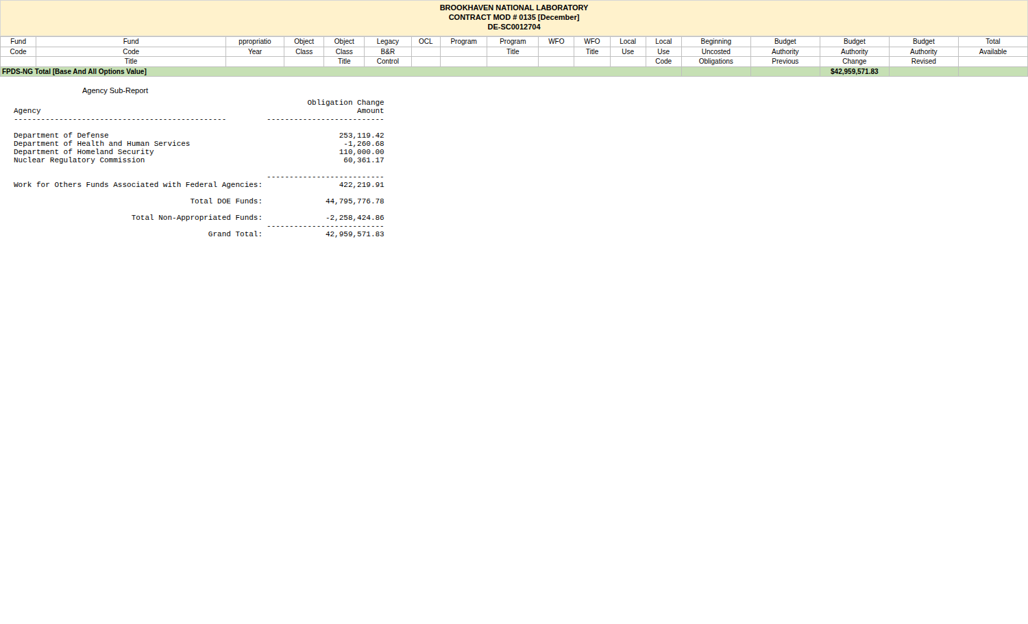BROOKHAVEN NATIONAL LABORATORY
CONTRACT MOD # 0135 [December]
DE-SC0012704
| Fund | Fund | ppropriatio | Object | Object | Legacy | OCL | Program | Program | WFO | WFO | Local | Local | Beginning | Budget | Budget | Budget | Total |
| --- | --- | --- | --- | --- | --- | --- | --- | --- | --- | --- | --- | --- | --- | --- | --- | --- | --- |
| Code | Code | Year | Class | Class | B&R | | | Title | | Title | Use | Use | Uncosted | Authority | Authority | Authority | Available |
| | Title | | | Title | Control | | | | | | | Code | Obligations | Previous | Change | Revised | |
| FPDS-NG Total [Base And All Options Value] | | | $42,959,571.83 | | |
Agency Sub-Report
| | Obligation Change |
| Agency | Amount |
| ----------------------------------------------- | -------------------------- |
| Department of Defense | 253,119.42 |
| Department of Health and Human Services | -1,260.68 |
| Department of Homeland Security | 110,000.00 |
| Nuclear Regulatory Commission | 60,361.17 |
| | -------------------------- |
| Work for Others Funds Associated with Federal Agencies: | 422,219.91 |
| Total DOE Funds: | 44,795,776.78 |
| Total Non-Appropriated Funds: | -2,258,424.86 |
| | -------------------------- |
| Grand Total: | 42,959,571.83 |